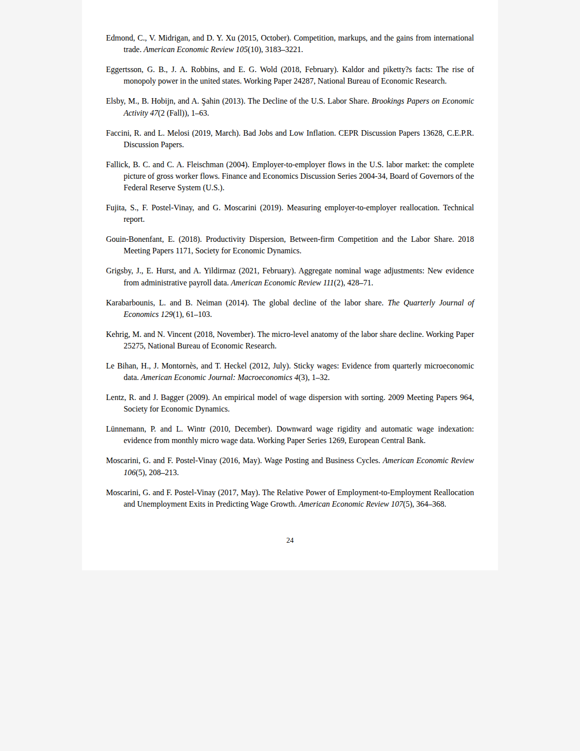Edmond, C., V. Midrigan, and D. Y. Xu (2015, October). Competition, markups, and the gains from international trade. American Economic Review 105(10), 3183–3221.
Eggertsson, G. B., J. A. Robbins, and E. G. Wold (2018, February). Kaldor and piketty?s facts: The rise of monopoly power in the united states. Working Paper 24287, National Bureau of Economic Research.
Elsby, M., B. Hobijn, and A. Şahin (2013). The Decline of the U.S. Labor Share. Brookings Papers on Economic Activity 47(2 (Fall)), 1–63.
Faccini, R. and L. Melosi (2019, March). Bad Jobs and Low Inflation. CEPR Discussion Papers 13628, C.E.P.R. Discussion Papers.
Fallick, B. C. and C. A. Fleischman (2004). Employer-to-employer flows in the U.S. labor market: the complete picture of gross worker flows. Finance and Economics Discussion Series 2004-34, Board of Governors of the Federal Reserve System (U.S.).
Fujita, S., F. Postel-Vinay, and G. Moscarini (2019). Measuring employer-to-employer reallocation. Technical report.
Gouin-Bonenfant, E. (2018). Productivity Dispersion, Between-firm Competition and the Labor Share. 2018 Meeting Papers 1171, Society for Economic Dynamics.
Grigsby, J., E. Hurst, and A. Yildirmaz (2021, February). Aggregate nominal wage adjustments: New evidence from administrative payroll data. American Economic Review 111(2), 428–71.
Karabarbounis, L. and B. Neiman (2014). The global decline of the labor share. The Quarterly Journal of Economics 129(1), 61–103.
Kehrig, M. and N. Vincent (2018, November). The micro-level anatomy of the labor share decline. Working Paper 25275, National Bureau of Economic Research.
Le Bihan, H., J. Montornès, and T. Heckel (2012, July). Sticky wages: Evidence from quarterly microeconomic data. American Economic Journal: Macroeconomics 4(3), 1–32.
Lentz, R. and J. Bagger (2009). An empirical model of wage dispersion with sorting. 2009 Meeting Papers 964, Society for Economic Dynamics.
Lünnemann, P. and L. Wintr (2010, December). Downward wage rigidity and automatic wage indexation: evidence from monthly micro wage data. Working Paper Series 1269, European Central Bank.
Moscarini, G. and F. Postel-Vinay (2016, May). Wage Posting and Business Cycles. American Economic Review 106(5), 208–213.
Moscarini, G. and F. Postel-Vinay (2017, May). The Relative Power of Employment-to-Employment Reallocation and Unemployment Exits in Predicting Wage Growth. American Economic Review 107(5), 364–368.
24